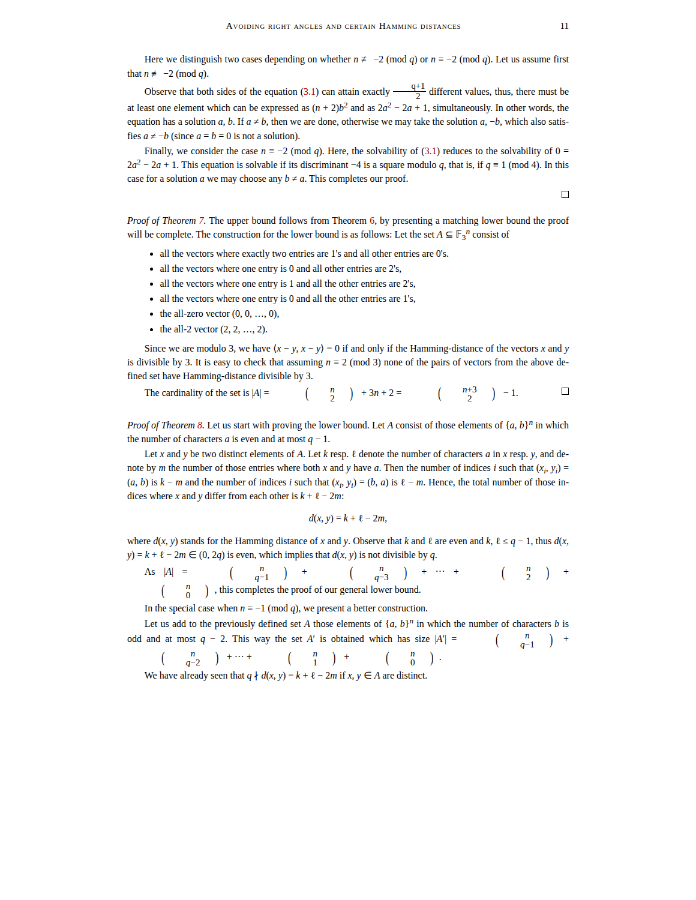Avoiding right angles and certain Hamming distances 11
Here we distinguish two cases depending on whether n ≢ −2 (mod q) or n ≡ −2 (mod q). Let us assume first that n ≢ −2 (mod q).
Observe that both sides of the equation (3.1) can attain exactly q+12 different values, thus, there must be at least one element which can be expressed as (n + 2)b2 and as 2a2 − 2a + 1, simultaneously. In other words, the equation has a solution a, b. If a ≠ b, then we are done, otherwise we may take the solution a, −b, which also satisfies a ≠ −b (since a = b = 0 is not a solution).
Finally, we consider the case n ≡ −2 (mod q). Here, the solvability of (3.1) reduces to the solvability of 0 = 2a2 − 2a + 1. This equation is solvable if its discriminant −4 is a square modulo q, that is, if q ≡ 1 (mod 4). In this case for a solution a we may choose any b ≠ a. This completes our proof.
Proof of Theorem 7. The upper bound follows from Theorem 6, by presenting a matching lower bound the proof will be complete. The construction for the lower bound is as follows: Let the set A ⊆ 𝔽3n consist of
all the vectors where exactly two entries are 1's and all other entries are 0's.
all the vectors where one entry is 0 and all other entries are 2's,
all the vectors where one entry is 1 and all the other entries are 2's,
all the vectors where one entry is 0 and all the other entries are 1's,
the all-zero vector (0, 0, …, 0),
the all-2 vector (2, 2, …, 2).
Since we are modulo 3, we have ⟨x − y, x − y⟩ = 0 if and only if the Hamming-distance of the vectors x and y is divisible by 3. It is easy to check that assuming n ≡ 2 (mod 3) none of the pairs of vectors from the above defined set have Hamming-distance divisible by 3.
The cardinality of the set is |A| = (n 2) + 3n + 2 = (n+32) − 1.
Proof of Theorem 8. Let us start with proving the lower bound. Let A consist of those elements of {a, b}n in which the number of characters a is even and at most q − 1.
Let x and y be two distinct elements of A. Let k resp. ℓ denote the number of characters a in x resp. y, and denote by m the number of those entries where both x and y have a. Then the number of indices i such that (xi, yi) = (a, b) is k − m and the number of indices i such that (xi, yi) = (b, a) is ℓ − m. Hence, the total number of those indices where x and y differ from each other is k + ℓ − 2m:
d(x, y) = k + ℓ − 2m,
where d(x, y) stands for the Hamming distance of x and y. Observe that k and ℓ are even and k, ℓ ≤ q − 1, thus d(x, y) = k + ℓ − 2m ∈ (0, 2q) is even, which implies that d(x, y) is not divisible by q.
As |A| = (nq−1) + (nq−3) + ··· + (n 2) + (n 0), this completes the proof of our general lower bound.
In the special case when n ≡ −1 (mod q), we present a better construction.
Let us add to the previously defined set A those elements of {a, b}n in which the number of characters b is odd and at most q − 2. This way the set A′ is obtained which has size |A′| = (nq−1) + (nq−2) + ··· + (n 1) + (n 0).
We have already seen that q ∤ d(x, y) = k + ℓ − 2m if x, y ∈ A are distinct.